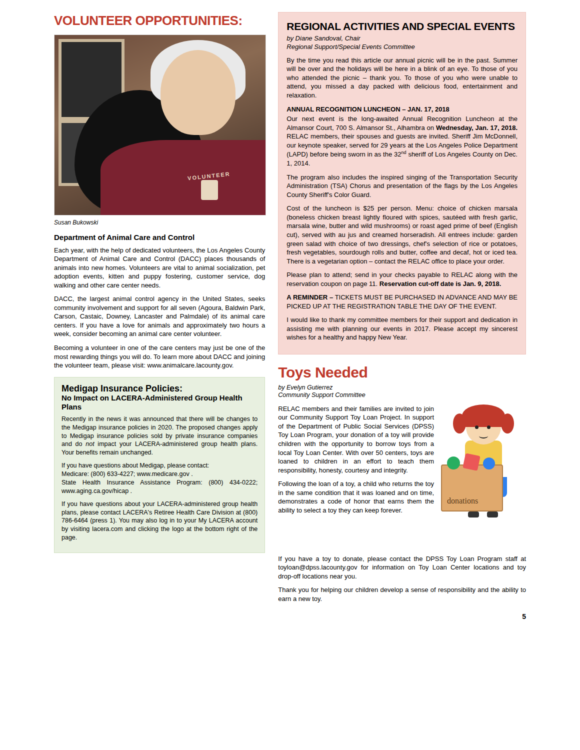Volunteer Opportunities:
VOLUNTEER
Susan Bukowski
Department of Animal Care and Control
Each year, with the help of dedicated volunteers, the Los Angeles County Department of Animal Care and Control (DACC) places thousands of animals into new homes. Volunteers are vital to animal socialization, pet adoption events, kitten and puppy fostering, customer service, dog walking and other care center needs.
DACC, the largest animal control agency in the United States, seeks community involvement and support for all seven (Agoura, Baldwin Park, Carson, Castaic, Downey, Lancaster and Palmdale) of its animal care centers. If you have a love for animals and approximately two hours a week, consider becoming an animal care center volunteer.
Becoming a volunteer in one of the care centers may just be one of the most rewarding things you will do. To learn more about DACC and joining the volunteer team, please visit: www.animalcare.lacounty.gov.
Medigap Insurance Policies: No Impact on LACERA-Administered Group Health Plans
Recently in the news it was announced that there will be changes to the Medigap insurance policies in 2020. The proposed changes apply to Medigap insurance policies sold by private insurance companies and do not impact your LACERA-administered group health plans. Your benefits remain unchanged.
If you have questions about Medigap, please contact:
Medicare: (800) 633-4227; www.medicare.gov .
State Health Insurance Assistance Program: (800) 434-0222; www.aging.ca.gov/hicap .
If you have questions about your LACERA-administered group health plans, please contact LACERA's Retiree Health Care Division at (800) 786-6464 (press 1). You may also log in to your My LACERA account by visiting lacera.com and clicking the logo at the bottom right of the page.
REGIONAL ACTIVITIES AND SPECIAL EVENTS
by Diane Sandoval, Chair
Regional Support/Special Events Committee
By the time you read this article our annual picnic will be in the past. Summer will be over and the holidays will be here in a blink of an eye. To those of you who attended the picnic – thank you. To those of you who were unable to attend, you missed a day packed with delicious food, entertainment and relaxation.
ANNUAL RECOGNITION LUNCHEON – JAN. 17, 2018
Our next event is the long-awaited Annual Recognition Luncheon at the Almansor Court, 700 S. Almansor St., Alhambra on Wednesday, Jan. 17, 2018. RELAC members, their spouses and guests are invited. Sheriff Jim McDonnell, our keynote speaker, served for 29 years at the Los Angeles Police Department (LAPD) before being sworn in as the 32nd sheriff of Los Angeles County on Dec. 1, 2014.
The program also includes the inspired singing of the Transportation Security Administration (TSA) Chorus and presentation of the flags by the Los Angeles County Sheriff's Color Guard.
Cost of the luncheon is $25 per person. Menu: choice of chicken marsala (boneless chicken breast lightly floured with spices, sautéed with fresh garlic, marsala wine, butter and wild mushrooms) or roast aged prime of beef (English cut), served with au jus and creamed horseradish. All entrees include: garden green salad with choice of two dressings, chef's selection of rice or potatoes, fresh vegetables, sourdough rolls and butter, coffee and decaf, hot or iced tea. There is a vegetarian option – contact the RELAC office to place your order.
Please plan to attend; send in your checks payable to RELAC along with the reservation coupon on page 11. Reservation cut-off date is Jan. 9, 2018.
A REMINDER – TICKETS MUST BE PURCHASED IN ADVANCE AND MAY BE PICKED UP AT THE REGISTRATION TABLE THE DAY OF THE EVENT.
I would like to thank my committee members for their support and dedication in assisting me with planning our events in 2017. Please accept my sincerest wishes for a healthy and happy New Year.
Toys Needed
by Evelyn Gutierrez
Community Support Committee
RELAC members and their families are invited to join our Community Support Toy Loan Project. In support of the Department of Public Social Services (DPSS) Toy Loan Program, your donation of a toy will provide children with the opportunity to borrow toys from a local Toy Loan Center. With over 50 centers, toys are loaned to children in an effort to teach them responsibility, honesty, courtesy and integrity.
Following the loan of a toy, a child who returns the toy in the same condition that it was loaned and on time, demonstrates a code of honor that earns them the ability to select a toy they can keep forever.
donations
If you have a toy to donate, please contact the DPSS Toy Loan Program staff at toyloan@dpss.lacounty.gov for information on Toy Loan Center locations and toy drop-off locations near you.
Thank you for helping our children develop a sense of responsibility and the ability to earn a new toy.
5